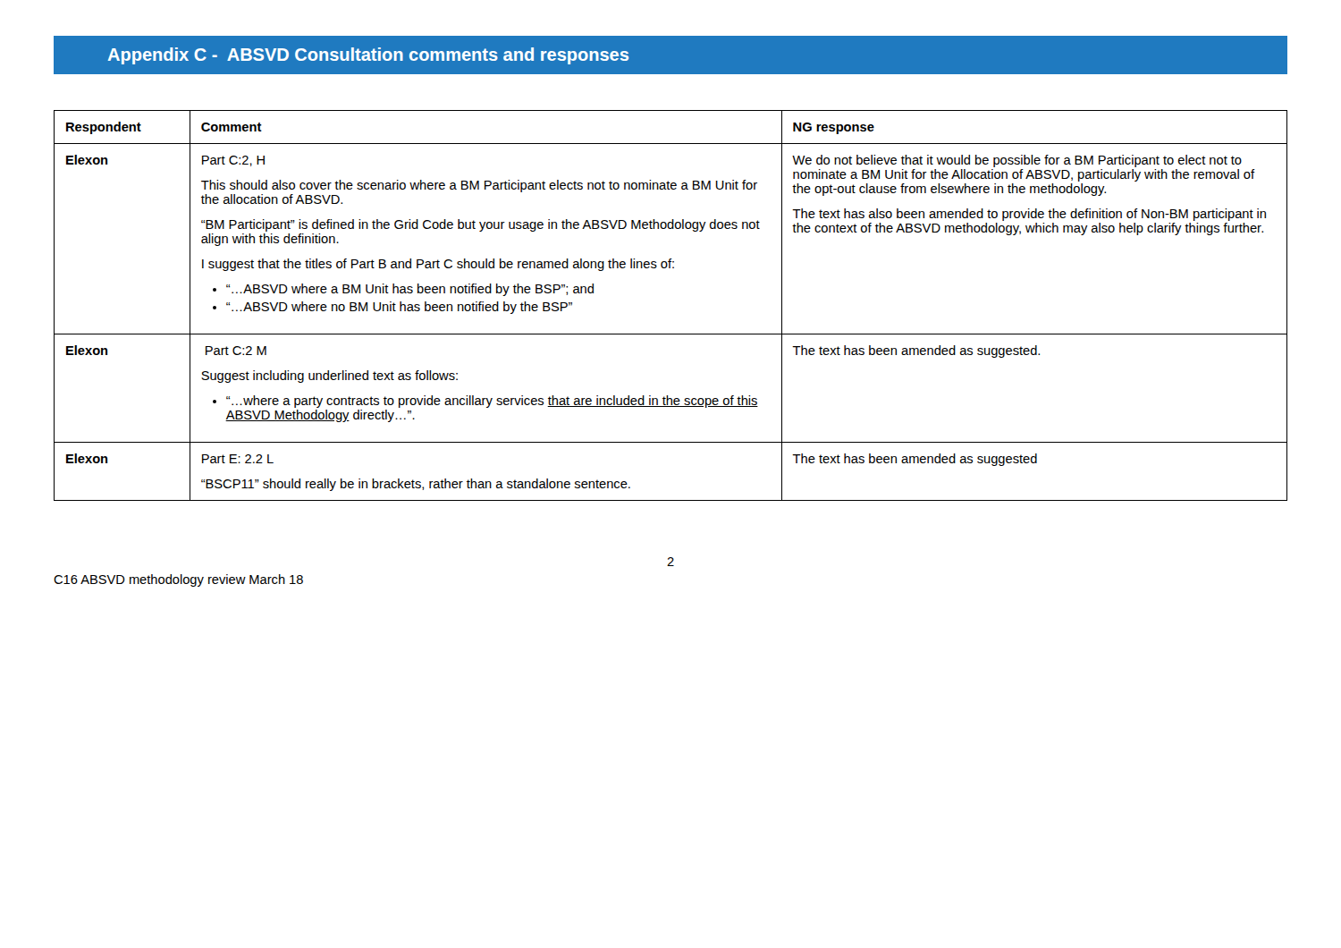Appendix C - ABSVD Consultation comments and responses
| Respondent | Comment | NG response |
| --- | --- | --- |
| Elexon | Part C:2, H This should also cover the scenario where a BM Participant elects not to nominate a BM Unit for the allocation of ABSVD. “BM Participant” is defined in the Grid Code but your usage in the ABSVD Methodology does not align with this definition. I suggest that the titles of Part B and Part C should be renamed along the lines of: “…ABSVD where a BM Unit has been notified by the BSP”; and “…ABSVD where no BM Unit has been notified by the BSP” | We do not believe that it would be possible for a BM Participant to elect not to nominate a BM Unit for the Allocation of ABSVD, particularly with the removal of the opt-out clause from elsewhere in the methodology. The text has also been amended to provide the definition of Non-BM participant in the context of the ABSVD methodology, which may also help clarify things further. |
| Elexon | Part C:2 M Suggest including underlined text as follows: “…where a party contracts to provide ancillary services that are included in the scope of this ABSVD Methodology directly…”. | The text has been amended as suggested. |
| Elexon | Part E: 2.2 L “BSCP11” should really be in brackets, rather than a standalone sentence. | The text has been amended as suggested |
2
C16 ABSVD methodology review March 18